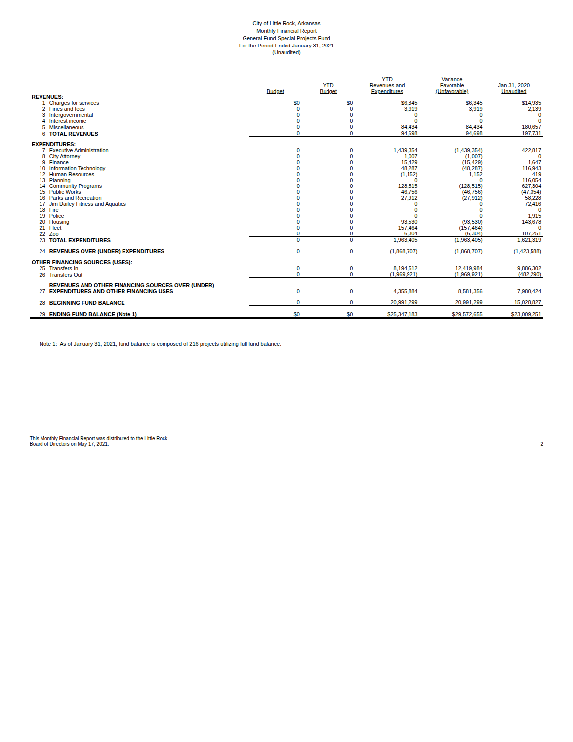City of Little Rock, Arkansas
Monthly Financial Report
General Fund Special Projects Fund
For the Period Ended January 31, 2021
(Unaudited)
| | | | YTD | YTD Revenues and | Variance Favorable | Jan 31, 2020 |
| --- | --- | --- | --- | --- | --- | --- |
| | | Budget | Budget | Expenditures | (Unfavorable) | Unaudited |
| REVENUES: | |
| 1 | Charges for services | $0 | $0 | $6,345 | $6,345 | $14,935 |
| 2 | Fines and fees | 0 | 0 | 3,919 | 3,919 | 2,139 |
| 3 | Intergovernmental | 0 | 0 | 0 | 0 | 0 |
| 4 | Interest income | 0 | 0 | 0 | 0 | 0 |
| 5 | Miscellaneous | 0 | 0 | 84,434 | 84,434 | 180,657 |
| 6 | TOTAL REVENUES | 0 | 0 | 94,698 | 94,698 | 197,731 |
| EXPENDITURES: | |
| 7 | Executive Administration | 0 | 0 | 1,439,354 | (1,439,354) | 422,817 |
| 8 | City Attorney | 0 | 0 | 1,007 | (1,007) | 0 |
| 9 | Finance | 0 | 0 | 15,429 | (15,429) | 1,647 |
| 10 | Information Technology | 0 | 0 | 48,287 | (48,287) | 116,943 |
| 12 | Human Resources | 0 | 0 | (1,152) | 1,152 | 419 |
| 13 | Planning | 0 | 0 | 0 | 0 | 116,054 |
| 14 | Community Programs | 0 | 0 | 128,515 | (128,515) | 627,304 |
| 15 | Public Works | 0 | 0 | 46,756 | (46,756) | (47,354) |
| 16 | Parks and Recreation | 0 | 0 | 27,912 | (27,912) | 58,228 |
| 17 | Jim Dailey Fitness and Aquatics | 0 | 0 | 0 | 0 | 72,416 |
| 18 | Fire | 0 | 0 | 0 | 0 | 0 |
| 19 | Police | 0 | 0 | 0 | 0 | 1,915 |
| 20 | Housing | 0 | 0 | 93,530 | (93,530) | 143,678 |
| 21 | Fleet | 0 | 0 | 157,464 | (157,464) | 0 |
| 22 | Zoo | 0 | 0 | 6,304 | (6,304) | 107,251 |
| 23 | TOTAL EXPENDITURES | 0 | 0 | 1,963,405 | (1,963,405) | 1,621,319 |
| 24 | REVENUES OVER (UNDER) EXPENDITURES | 0 | 0 | (1,868,707) | (1,868,707) | (1,423,588) |
| OTHER FINANCING SOURCES (USES): | |
| 25 | Transfers In | 0 | 0 | 8,194,512 | 12,419,984 | 9,886,302 |
| 26 | Transfers Out | 0 | 0 | (1,969,921) | (1,969,921) | (482,290) |
| | REVENUES AND OTHER FINANCING SOURCES OVER (UNDER) | |
| 27 | EXPENDITURES AND OTHER FINANCING USES | 0 | 0 | 4,355,884 | 8,581,356 | 7,980,424 |
| 28 | BEGINNING FUND BALANCE | 0 | 0 | 20,991,299 | 20,991,299 | 15,028,827 |
| 29 | ENDING FUND BALANCE (Note 1) | $0 | $0 | $25,347,183 | $29,572,655 | $23,009,251 |
Note 1: As of January 31, 2021, fund balance is composed of 216 projects utilizing full fund balance.
This Monthly Financial Report was distributed to the Little Rock
Board of Directors on May 17, 2021. 2